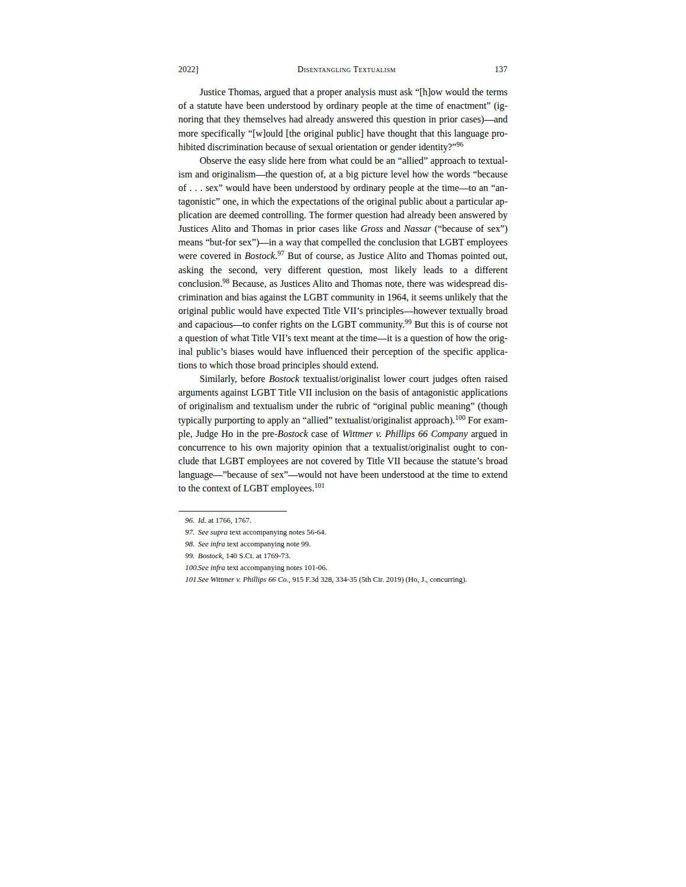2022] Disentangling Textualism 137
Justice Thomas, argued that a proper analysis must ask “[h]ow would the terms of a statute have been understood by ordinary people at the time of enactment” (ignoring that they themselves had already answered this question in prior cases)—and more specifically “[w]ould [the original public] have thought that this language prohibited discrimination because of sexual orientation or gender identity?”96
Observe the easy slide here from what could be an “allied” approach to textualism and originalism—the question of, at a big picture level how the words “because of . . . sex” would have been understood by ordinary people at the time—to an “antagonistic” one, in which the expectations of the original public about a particular application are deemed controlling. The former question had already been answered by Justices Alito and Thomas in prior cases like Gross and Nassar (“because of sex”) means “but-for sex”)—in a way that compelled the conclusion that LGBT employees were covered in Bostock.97 But of course, as Justice Alito and Thomas pointed out, asking the second, very different question, most likely leads to a different conclusion.98 Because, as Justices Alito and Thomas note, there was widespread discrimination and bias against the LGBT community in 1964, it seems unlikely that the original public would have expected Title VII’s principles—however textually broad and capacious—to confer rights on the LGBT community.99 But this is of course not a question of what Title VII’s text meant at the time—it is a question of how the original public’s biases would have influenced their perception of the specific applications to which those broad principles should extend.
Similarly, before Bostock textualist/originalist lower court judges often raised arguments against LGBT Title VII inclusion on the basis of antagonistic applications of originalism and textualism under the rubric of “original public meaning” (though typically purporting to apply an “allied” textualist/originalist approach).100 For example, Judge Ho in the pre-Bostock case of Wittmer v. Phillips 66 Company argued in concurrence to his own majority opinion that a textualist/originalist ought to conclude that LGBT employees are not covered by Title VII because the statute’s broad language—”because of sex”—would not have been understood at the time to extend to the context of LGBT employees.101
Id. at 1766, 1767.
See supra text accompanying notes 56-64.
See infra text accompanying note 99.
Bostock, 140 S.Ct. at 1769-73.
See infra text accompanying notes 101-06.
See Wittmer v. Phillips 66 Co., 915 F.3d 328, 334-35 (5th Cir. 2019) (Ho, J., concurring).